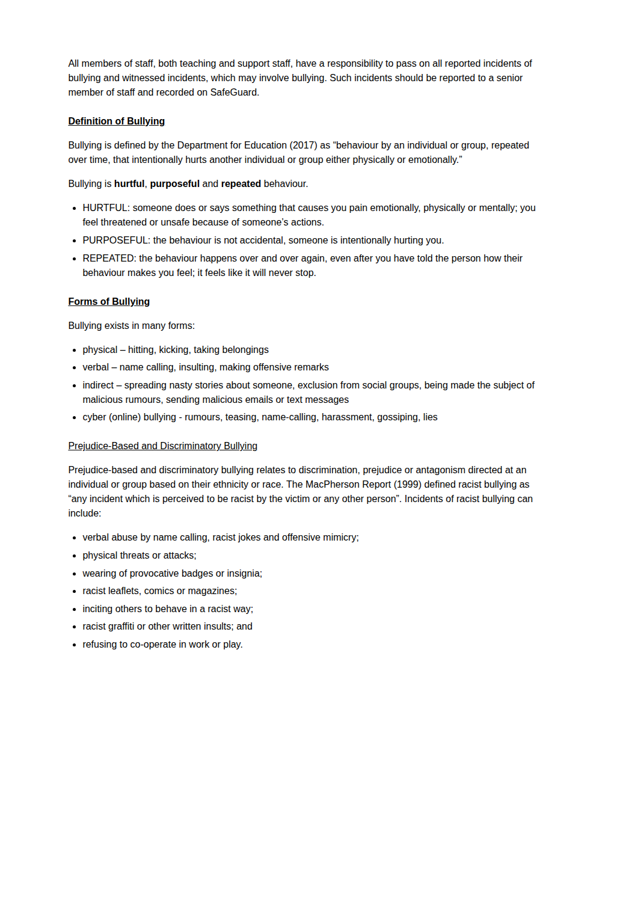All members of staff, both teaching and support staff, have a responsibility to pass on all reported incidents of bullying and witnessed incidents, which may involve bullying. Such incidents should be reported to a senior member of staff and recorded on SafeGuard.
Definition of Bullying
Bullying is defined by the Department for Education (2017) as “behaviour by an individual or group, repeated over time, that intentionally hurts another individual or group either physically or emotionally.”
Bullying is hurtful, purposeful and repeated behaviour.
HURTFUL: someone does or says something that causes you pain emotionally, physically or mentally; you feel threatened or unsafe because of someone’s actions.
PURPOSEFUL: the behaviour is not accidental, someone is intentionally hurting you.
REPEATED: the behaviour happens over and over again, even after you have told the person how their behaviour makes you feel; it feels like it will never stop.
Forms of Bullying
Bullying exists in many forms:
physical – hitting, kicking, taking belongings
verbal – name calling, insulting, making offensive remarks
indirect – spreading nasty stories about someone, exclusion from social groups, being made the subject of malicious rumours, sending malicious emails or text messages
cyber (online) bullying - rumours, teasing, name-calling, harassment, gossiping, lies
Prejudice-Based and Discriminatory Bullying
Prejudice-based and discriminatory bullying relates to discrimination, prejudice or antagonism directed at an individual or group based on their ethnicity or race. The MacPherson Report (1999) defined racist bullying as “any incident which is perceived to be racist by the victim or any other person”. Incidents of racist bullying can include:
verbal abuse by name calling, racist jokes and offensive mimicry;
physical threats or attacks;
wearing of provocative badges or insignia;
racist leaflets, comics or magazines;
inciting others to behave in a racist way;
racist graffiti or other written insults; and
refusing to co-operate in work or play.